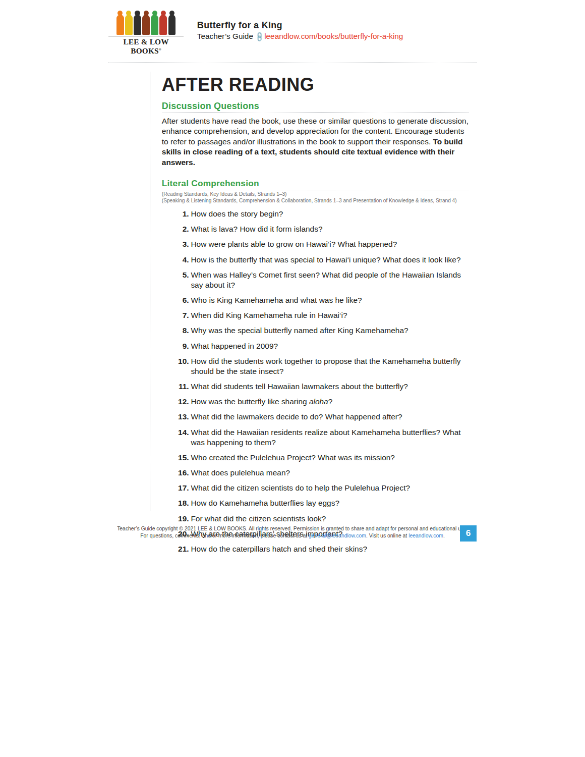LEE & LOW BOOKS®
Butterfly for a King
Teacher’s Guide 🔗leeandlow.com/books/butterfly-for-a-king
AFTER READING
Discussion Questions
After students have read the book, use these or similar questions to generate discussion, enhance comprehension, and develop appreciation for the content. Encourage students to refer to passages and/or illustrations in the book to support their responses. To build skills in close reading of a text, students should cite textual evidence with their answers.
Literal Comprehension
(Reading Standards, Key Ideas & Details, Strands 1–3)
(Speaking & Listening Standards, Comprehension & Collaboration, Strands 1–3 and Presentation of Knowledge & Ideas, Strand 4)
How does the story begin?
What is lava? How did it form islands?
How were plants able to grow on Hawai‘i? What happened?
How is the butterfly that was special to Hawai‘i unique? What does it look like?
When was Halley’s Comet first seen? What did people of the Hawaiian Islands say about it?
Who is King Kamehameha and what was he like?
When did King Kamehameha rule in Hawai‘i?
Why was the special butterfly named after King Kamehameha?
What happened in 2009?
How did the students work together to propose that the Kamehameha butterfly should be the state insect?
What did students tell Hawaiian lawmakers about the butterfly?
How was the butterfly like sharing aloha?
What did the lawmakers decide to do? What happened after?
What did the Hawaiian residents realize about Kamehameha butterflies? What was happening to them?
Who created the Pulelehua Project? What was its mission?
What does pulelehua mean?
What did the citizen scientists do to help the Pulelehua Project?
How do Kamehameha butterflies lay eggs?
For what did the citizen scientists look?
Why are the caterpillars’ shelters important?
How do the caterpillars hatch and shed their skins?
Teacher’s Guide copyright © 2021 LEE & LOW BOOKS. All rights reserved. Permission is granted to share and adapt for personal and educational use.
For questions, comments, and/or more information, please contact us at general@leeandlow.com. Visit us online at leeandlow.com.
6